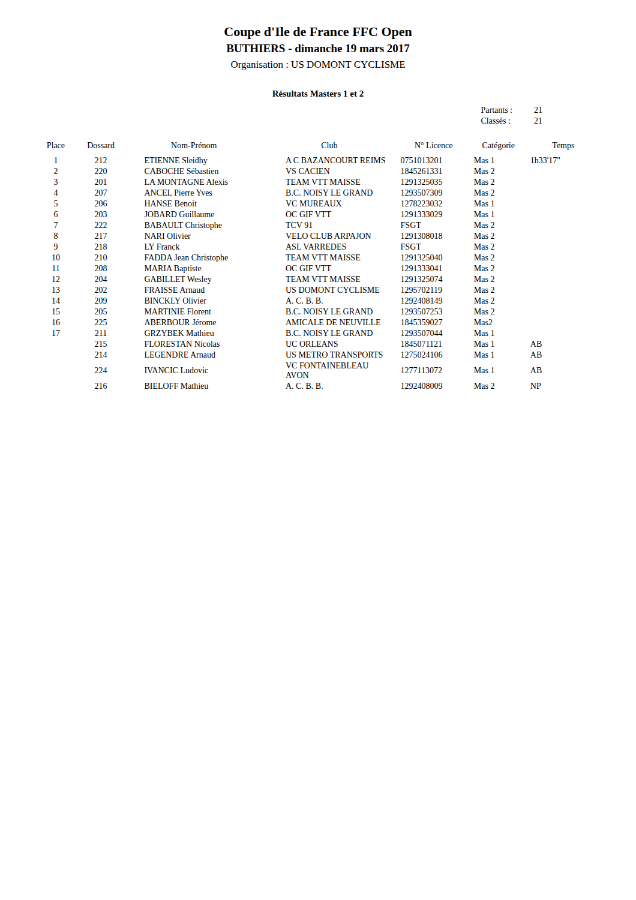Coupe d'Ile de France FFC Open
BUTHIERS - dimanche 19 mars 2017
Organisation : US DOMONT CYCLISME
Résultats Masters 1 et 2
| Partants : | 21 |
| Classés : | 21 |
| Place | Dossard | Nom-Prénom | Club | N° Licence | Catégorie | Temps |
| --- | --- | --- | --- | --- | --- | --- |
| 1 | 212 | ETIENNE Sleidhy | A C BAZANCOURT REIMS | 0751013201 | Mas 1 | 1h33'17" |
| 2 | 220 | CABOCHE Sébastien | VS CACIEN | 1845261331 | Mas 2 | |
| 3 | 201 | LA MONTAGNE Alexis | TEAM VTT MAISSE | 1291325035 | Mas 2 | |
| 4 | 207 | ANCEL Pierre Yves | B.C. NOISY LE GRAND | 1293507309 | Mas 2 | |
| 5 | 206 | HANSE Benoit | VC MUREAUX | 1278223032 | Mas 1 | |
| 6 | 203 | JOBARD Guillaume | OC GIF VTT | 1291333029 | Mas 1 | |
| 7 | 222 | BABAULT Christophe | TCV 91 | FSGT | Mas 2 | |
| 8 | 217 | NARI Olivier | VELO CLUB ARPAJON | 1291308018 | Mas 2 | |
| 9 | 218 | LY Franck | ASL VARREDES | FSGT | Mas 2 | |
| 10 | 210 | FADDA Jean Christophe | TEAM VTT MAISSE | 1291325040 | Mas 2 | |
| 11 | 208 | MARIA Baptiste | OC GIF VTT | 1291333041 | Mas 2 | |
| 12 | 204 | GABILLET Wesley | TEAM VTT MAISSE | 1291325074 | Mas 2 | |
| 13 | 202 | FRAISSE Arnaud | US DOMONT CYCLISME | 1295702119 | Mas 2 | |
| 14 | 209 | BINCKLY Olivier | A. C. B. B. | 1292408149 | Mas 2 | |
| 15 | 205 | MARTINIE Florent | B.C. NOISY LE GRAND | 1293507253 | Mas 2 | |
| 16 | 225 | ABERBOUR Jérome | AMICALE DE NEUVILLE | 1845359027 | Mas2 | |
| 17 | 211 | GRZYBEK Mathieu | B.C. NOISY LE GRAND | 1293507044 | Mas 1 | |
| | 215 | FLORESTAN Nicolas | UC ORLEANS | 1845071121 | Mas 1 | AB |
| | 214 | LEGENDRE Arnaud | US METRO TRANSPORTS | 1275024106 | Mas 1 | AB |
| | 224 | IVANCIC Ludovic | VC FONTAINEBLEAU AVON | 1277113072 | Mas 1 | AB |
| | 216 | BIELOFF Mathieu | A. C. B. B. | 1292408009 | Mas 2 | NP |